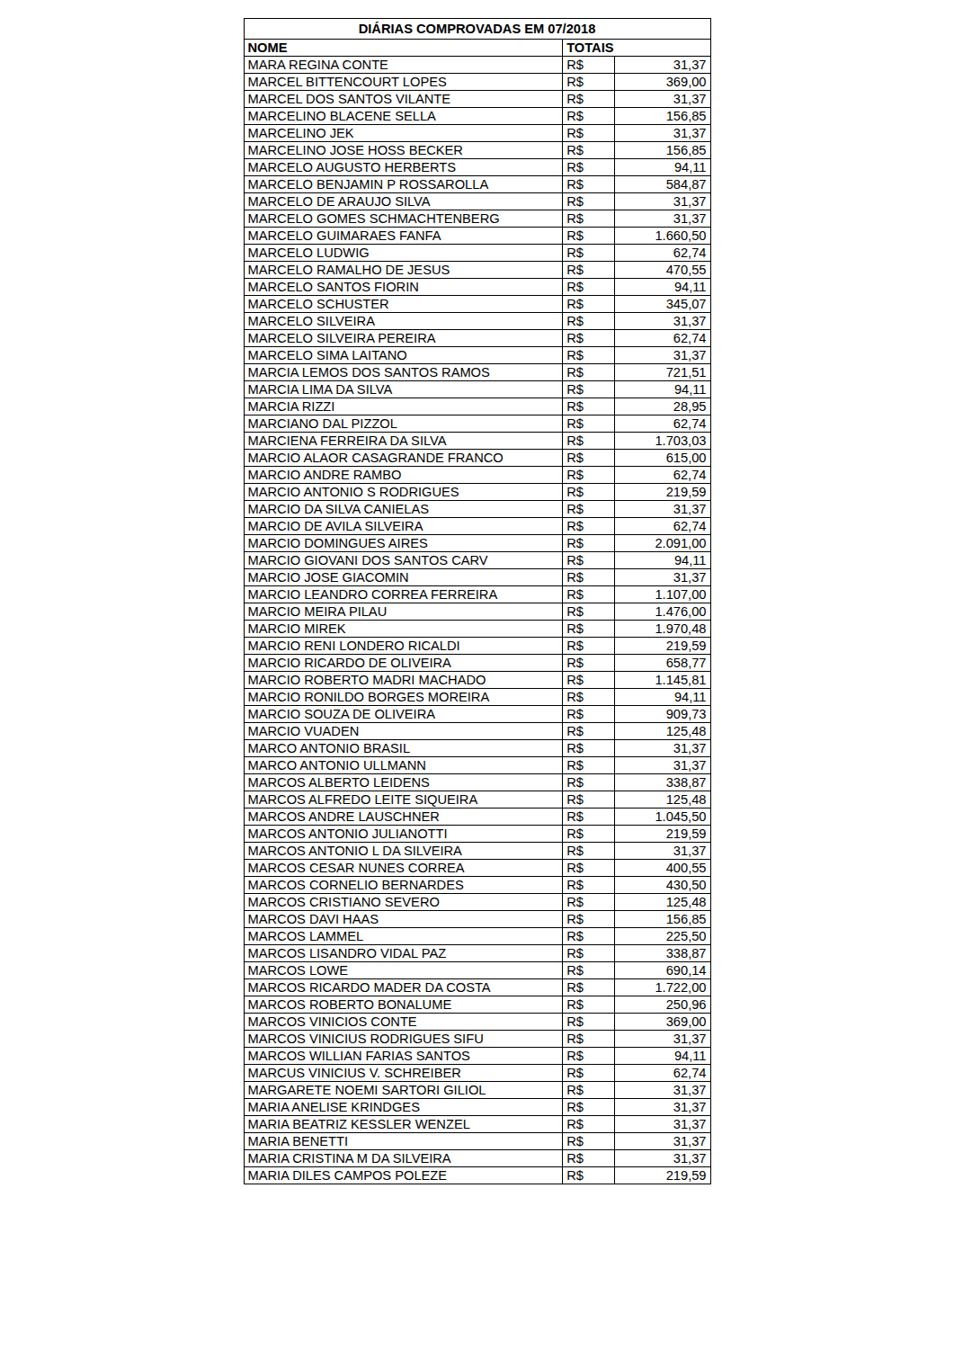DIÁRIAS COMPROVADAS EM 07/2018
| NOME | TOTAIS |
| --- | --- |
| MARA REGINA CONTE | R$ | 31,37 |
| MARCEL BITTENCOURT LOPES | R$ | 369,00 |
| MARCEL DOS SANTOS VILANTE | R$ | 31,37 |
| MARCELINO BLACENE SELLA | R$ | 156,85 |
| MARCELINO JEK | R$ | 31,37 |
| MARCELINO JOSE HOSS BECKER | R$ | 156,85 |
| MARCELO AUGUSTO HERBERTS | R$ | 94,11 |
| MARCELO BENJAMIN P ROSSAROLLA | R$ | 584,87 |
| MARCELO DE ARAUJO SILVA | R$ | 31,37 |
| MARCELO GOMES SCHMACHTENBERG | R$ | 31,37 |
| MARCELO GUIMARAES FANFA | R$ | 1.660,50 |
| MARCELO LUDWIG | R$ | 62,74 |
| MARCELO RAMALHO DE JESUS | R$ | 470,55 |
| MARCELO SANTOS FIORIN | R$ | 94,11 |
| MARCELO SCHUSTER | R$ | 345,07 |
| MARCELO SILVEIRA | R$ | 31,37 |
| MARCELO SILVEIRA PEREIRA | R$ | 62,74 |
| MARCELO SIMA LAITANO | R$ | 31,37 |
| MARCIA LEMOS DOS SANTOS RAMOS | R$ | 721,51 |
| MARCIA LIMA DA SILVA | R$ | 94,11 |
| MARCIA RIZZI | R$ | 28,95 |
| MARCIANO DAL PIZZOL | R$ | 62,74 |
| MARCIENA FERREIRA DA SILVA | R$ | 1.703,03 |
| MARCIO ALAOR CASAGRANDE FRANCO | R$ | 615,00 |
| MARCIO ANDRE RAMBO | R$ | 62,74 |
| MARCIO ANTONIO S RODRIGUES | R$ | 219,59 |
| MARCIO DA SILVA CANIELAS | R$ | 31,37 |
| MARCIO DE AVILA SILVEIRA | R$ | 62,74 |
| MARCIO DOMINGUES AIRES | R$ | 2.091,00 |
| MARCIO GIOVANI DOS SANTOS CARV | R$ | 94,11 |
| MARCIO JOSE GIACOMIN | R$ | 31,37 |
| MARCIO LEANDRO CORREA FERREIRA | R$ | 1.107,00 |
| MARCIO MEIRA PILAU | R$ | 1.476,00 |
| MARCIO MIREK | R$ | 1.970,48 |
| MARCIO RENI LONDERO RICALDI | R$ | 219,59 |
| MARCIO RICARDO DE OLIVEIRA | R$ | 658,77 |
| MARCIO ROBERTO MADRI MACHADO | R$ | 1.145,81 |
| MARCIO RONILDO BORGES MOREIRA | R$ | 94,11 |
| MARCIO SOUZA DE OLIVEIRA | R$ | 909,73 |
| MARCIO VUADEN | R$ | 125,48 |
| MARCO ANTONIO BRASIL | R$ | 31,37 |
| MARCO ANTONIO ULLMANN | R$ | 31,37 |
| MARCOS ALBERTO LEIDENS | R$ | 338,87 |
| MARCOS ALFREDO LEITE SIQUEIRA | R$ | 125,48 |
| MARCOS ANDRE LAUSCHNER | R$ | 1.045,50 |
| MARCOS ANTONIO JULIANOTTI | R$ | 219,59 |
| MARCOS ANTONIO L DA SILVEIRA | R$ | 31,37 |
| MARCOS CESAR NUNES CORREA | R$ | 400,55 |
| MARCOS CORNELIO BERNARDES | R$ | 430,50 |
| MARCOS CRISTIANO SEVERO | R$ | 125,48 |
| MARCOS DAVI HAAS | R$ | 156,85 |
| MARCOS LAMMEL | R$ | 225,50 |
| MARCOS LISANDRO VIDAL PAZ | R$ | 338,87 |
| MARCOS LOWE | R$ | 690,14 |
| MARCOS RICARDO MADER DA COSTA | R$ | 1.722,00 |
| MARCOS ROBERTO BONALUME | R$ | 250,96 |
| MARCOS VINICIOS CONTE | R$ | 369,00 |
| MARCOS VINICIUS RODRIGUES SIFU | R$ | 31,37 |
| MARCOS WILLIAN FARIAS SANTOS | R$ | 94,11 |
| MARCUS VINICIUS V. SCHREIBER | R$ | 62,74 |
| MARGARETE NOEMI SARTORI GILIOL | R$ | 31,37 |
| MARIA ANELISE KRINDGES | R$ | 31,37 |
| MARIA BEATRIZ KESSLER WENZEL | R$ | 31,37 |
| MARIA BENETTI | R$ | 31,37 |
| MARIA CRISTINA M DA SILVEIRA | R$ | 31,37 |
| MARIA DILES CAMPOS POLEZE | R$ | 219,59 |